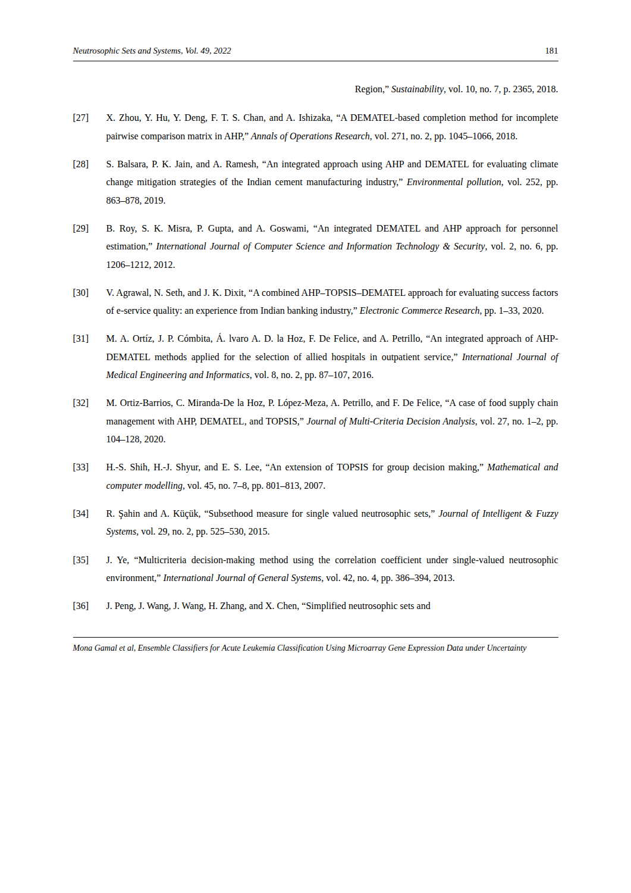Neutrosophic Sets and Systems, Vol. 49, 2022 181
Region,” Sustainability, vol. 10, no. 7, p. 2365, 2018.
[27] X. Zhou, Y. Hu, Y. Deng, F. T. S. Chan, and A. Ishizaka, “A DEMATEL-based completion method for incomplete pairwise comparison matrix in AHP,” Annals of Operations Research, vol. 271, no. 2, pp. 1045–1066, 2018.
[28] S. Balsara, P. K. Jain, and A. Ramesh, “An integrated approach using AHP and DEMATEL for evaluating climate change mitigation strategies of the Indian cement manufacturing industry,” Environmental pollution, vol. 252, pp. 863–878, 2019.
[29] B. Roy, S. K. Misra, P. Gupta, and A. Goswami, “An integrated DEMATEL and AHP approach for personnel estimation,” International Journal of Computer Science and Information Technology & Security, vol. 2, no. 6, pp. 1206–1212, 2012.
[30] V. Agrawal, N. Seth, and J. K. Dixit, “A combined AHP–TOPSIS–DEMATEL approach for evaluating success factors of e-service quality: an experience from Indian banking industry,” Electronic Commerce Research, pp. 1–33, 2020.
[31] M. A. Ortíz, J. P. Cómbita, Á. lvaro A. D. la Hoz, F. De Felice, and A. Petrillo, “An integrated approach of AHP-DEMATEL methods applied for the selection of allied hospitals in outpatient service,” International Journal of Medical Engineering and Informatics, vol. 8, no. 2, pp. 87–107, 2016.
[32] M. Ortiz-Barrios, C. Miranda-De la Hoz, P. López-Meza, A. Petrillo, and F. De Felice, “A case of food supply chain management with AHP, DEMATEL, and TOPSIS,” Journal of Multi-Criteria Decision Analysis, vol. 27, no. 1–2, pp. 104–128, 2020.
[33] H.-S. Shih, H.-J. Shyur, and E. S. Lee, “An extension of TOPSIS for group decision making,” Mathematical and computer modelling, vol. 45, no. 7–8, pp. 801–813, 2007.
[34] R. Şahin and A. Küçük, “Subsethood measure for single valued neutrosophic sets,” Journal of Intelligent & Fuzzy Systems, vol. 29, no. 2, pp. 525–530, 2015.
[35] J. Ye, “Multicriteria decision-making method using the correlation coefficient under single-valued neutrosophic environment,” International Journal of General Systems, vol. 42, no. 4, pp. 386–394, 2013.
[36] J. Peng, J. Wang, J. Wang, H. Zhang, and X. Chen, “Simplified neutrosophic sets and
Mona Gamal et al, Ensemble Classifiers for Acute Leukemia Classification Using Microarray Gene Expression Data under Uncertainty